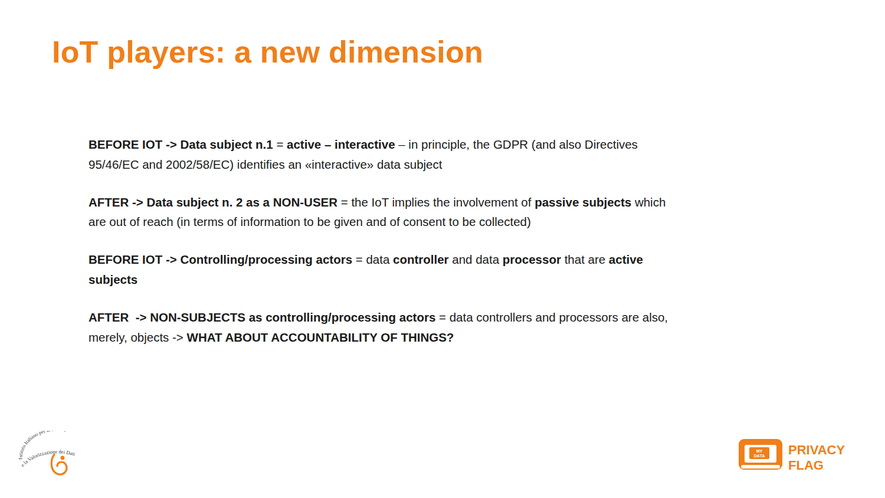IoT players: a new dimension
BEFORE IOT -> Data subject n.1 = active – interactive – in principle, the GDPR (and also Directives 95/46/EC and 2002/58/EC) identifies an «interactive» data subject
AFTER -> Data subject n. 2 as a NON-USER = the IoT implies the involvement of passive subjects which are out of reach (in terms of information to be given and of consent to be collected)
BEFORE IOT -> Controlling/processing actors = data controller and data processor that are active subjects
AFTER -> NON-SUBJECTS as controlling/processing actors = data controllers and processors are also, merely, objects -> WHAT ABOUT ACCOUNTABILITY OF THINGS?
Istituto Italiano per la Privacy e la Valorizzazione dei Dati
MY DATA PRIVACY FLAG